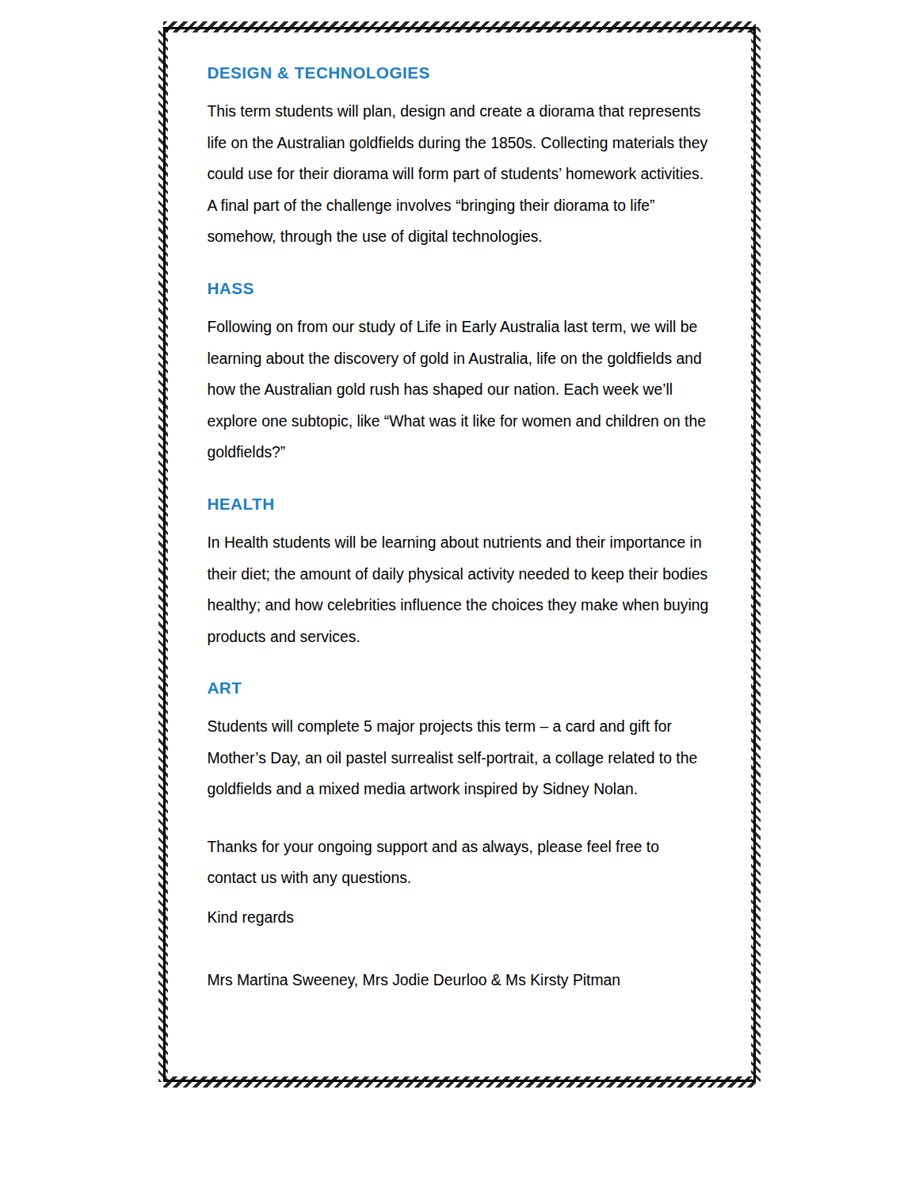DESIGN & TECHNOLOGIES
This term students will plan, design and create a diorama that represents life on the Australian goldfields during the 1850s. Collecting materials they could use for their diorama will form part of students’ homework activities. A final part of the challenge involves “bringing their diorama to life” somehow, through the use of digital technologies.
HASS
Following on from our study of Life in Early Australia last term, we will be learning about the discovery of gold in Australia, life on the goldfields and how the Australian gold rush has shaped our nation. Each week we’ll explore one subtopic, like “What was it like for women and children on the goldfields?”
HEALTH
In Health students will be learning about nutrients and their importance in their diet; the amount of daily physical activity needed to keep their bodies healthy; and how celebrities influence the choices they make when buying products and services.
ART
Students will complete 5 major projects this term – a card and gift for Mother’s Day, an oil pastel surrealist self-portrait, a collage related to the goldfields and a mixed media artwork inspired by Sidney Nolan.
Thanks for your ongoing support and as always, please feel free to contact us with any questions.
Kind regards
Mrs Martina Sweeney, Mrs Jodie Deurloo & Ms Kirsty Pitman